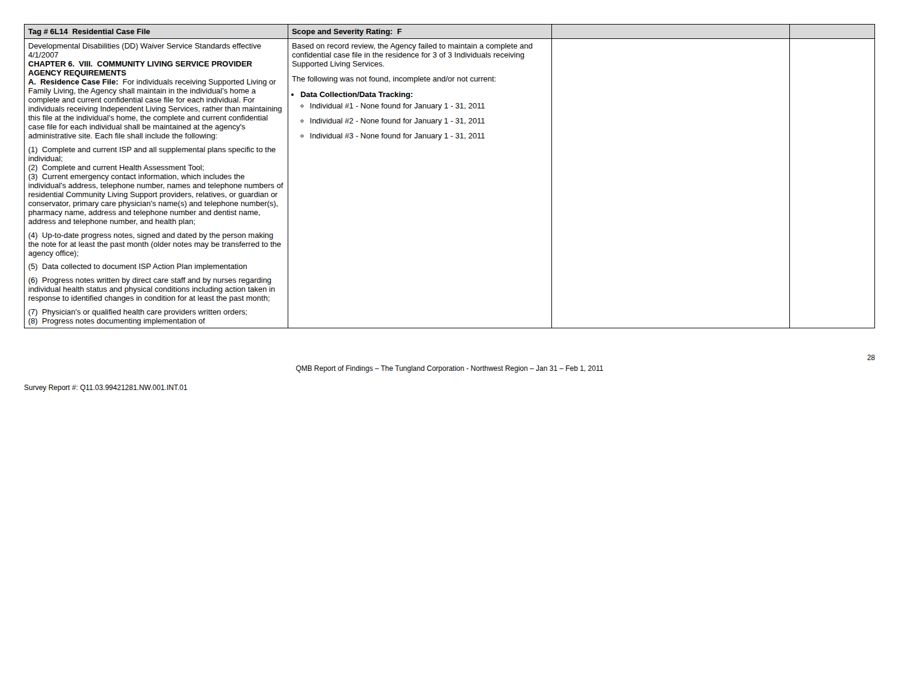| Tag # 6L14 Residential Case File | Scope and Severity Rating: F | | |
| --- | --- | --- | --- |
| Developmental Disabilities (DD) Waiver Service Standards effective 4/1/2007 CHAPTER 6. VIII. COMMUNITY LIVING SERVICE PROVIDER AGENCY REQUIREMENTS A. Residence Case File: For individuals receiving Supported Living or Family Living, the Agency shall maintain in the individual's home a complete and current confidential case file for each individual. For individuals receiving Independent Living Services, rather than maintaining this file at the individual's home, the complete and current confidential case file for each individual shall be maintained at the agency's administrative site. Each file shall include the following: (1) Complete and current ISP and all supplemental plans specific to the individual; (2) Complete and current Health Assessment Tool; (3) Current emergency contact information, which includes the individual's address, telephone number, names and telephone numbers of residential Community Living Support providers, relatives, or guardian or conservator, primary care physician's name(s) and telephone number(s), pharmacy name, address and telephone number and dentist name, address and telephone number, and health plan; (4) Up-to-date progress notes, signed and dated by the person making the note for at least the past month (older notes may be transferred to the agency office); (5) Data collected to document ISP Action Plan implementation (6) Progress notes written by direct care staff and by nurses regarding individual health status and physical conditions including action taken in response to identified changes in condition for at least the past month; (7) Physician's or qualified health care providers written orders; (8) Progress notes documenting implementation of | Based on record review, the Agency failed to maintain a complete and confidential case file in the residence for 3 of 3 Individuals receiving Supported Living Services. The following was not found, incomplete and/or not current: Data Collection/Data Tracking: Individual #1 - None found for January 1 - 31, 2011 Individual #2 - None found for January 1 - 31, 2011 Individual #3 - None found for January 1 - 31, 2011 | | |
28
QMB Report of Findings – The Tungland Corporation - Northwest Region – Jan 31 – Feb 1, 2011
Survey Report #: Q11.03.99421281.NW.001.INT.01